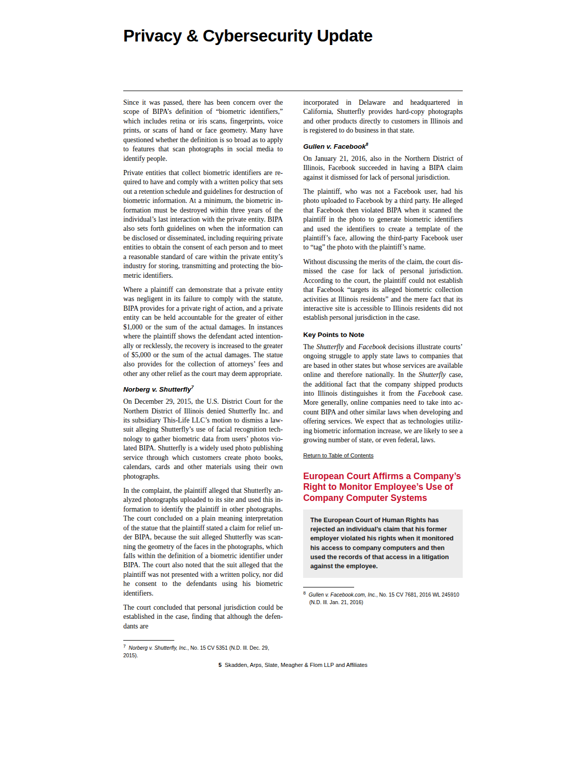Privacy & Cybersecurity Update
Since it was passed, there has been concern over the scope of BIPA’s definition of “biometric identifiers,” which includes retina or iris scans, fingerprints, voice prints, or scans of hand or face geometry. Many have questioned whether the definition is so broad as to apply to features that scan photographs in social media to identify people.
Private entities that collect biometric identifiers are required to have and comply with a written policy that sets out a retention schedule and guidelines for destruction of biometric information. At a minimum, the biometric information must be destroyed within three years of the individual’s last interaction with the private entity. BIPA also sets forth guidelines on when the information can be disclosed or disseminated, including requiring private entities to obtain the consent of each person and to meet a reasonable standard of care within the private entity’s industry for storing, transmitting and protecting the biometric identifiers.
Where a plaintiff can demonstrate that a private entity was negligent in its failure to comply with the statute, BIPA provides for a private right of action, and a private entity can be held accountable for the greater of either $1,000 or the sum of the actual damages. In instances where the plaintiff shows the defendant acted intentionally or recklessly, the recovery is increased to the greater of $5,000 or the sum of the actual damages. The statue also provides for the collection of attorneys’ fees and other any other relief as the court may deem appropriate.
Norberg v. Shutterfly7
On December 29, 2015, the U.S. District Court for the Northern District of Illinois denied Shutterfly Inc. and its subsidiary This-Life LLC’s motion to dismiss a lawsuit alleging Shutterfly’s use of facial recognition technology to gather biometric data from users’ photos violated BIPA. Shutterfly is a widely used photo publishing service through which customers create photo books, calendars, cards and other materials using their own photographs.
In the complaint, the plaintiff alleged that Shutterfly analyzed photographs uploaded to its site and used this information to identify the plaintiff in other photographs. The court concluded on a plain meaning interpretation of the statue that the plaintiff stated a claim for relief under BIPA, because the suit alleged Shutterfly was scanning the geometry of the faces in the photographs, which falls within the definition of a biometric identifier under BIPA. The court also noted that the suit alleged that the plaintiff was not presented with a written policy, nor did he consent to the defendants using his biometric identifiers.
The court concluded that personal jurisdiction could be established in the case, finding that although the defendants are
7 Norberg v. Shutterfly, Inc., No. 15 CV 5351 (N.D. Ill. Dec. 29, 2015).
incorporated in Delaware and headquartered in California, Shutterfly provides hard-copy photographs and other products directly to customers in Illinois and is registered to do business in that state.
Gullen v. Facebook8
On January 21, 2016, also in the Northern District of Illinois, Facebook succeeded in having a BIPA claim against it dismissed for lack of personal jurisdiction.
The plaintiff, who was not a Facebook user, had his photo uploaded to Facebook by a third party. He alleged that Facebook then violated BIPA when it scanned the plaintiff in the photo to generate biometric identifiers and used the identifiers to create a template of the plaintiff’s face, allowing the third-party Facebook user to “tag” the photo with the plaintiff’s name.
Without discussing the merits of the claim, the court dismissed the case for lack of personal jurisdiction. According to the court, the plaintiff could not establish that Facebook “targets its alleged biometric collection activities at Illinois residents” and the mere fact that its interactive site is accessible to Illinois residents did not establish personal jurisdiction in the case.
Key Points to Note
The Shutterfly and Facebook decisions illustrate courts’ ongoing struggle to apply state laws to companies that are based in other states but whose services are available online and therefore nationally. In the Shutterfly case, the additional fact that the company shipped products into Illinois distinguishes it from the Facebook case. More generally, online companies need to take into account BIPA and other similar laws when developing and offering services. We expect that as technologies utilizing biometric information increase, we are likely to see a growing number of state, or even federal, laws.
Return to Table of Contents
European Court Affirms a Company’s Right to Monitor Employee’s Use of Company Computer Systems
The European Court of Human Rights has rejected an individual’s claim that his former employer violated his rights when it monitored his access to company computers and then used the records of that access in a litigation against the employee.
8 Gullen v. Facebook.com, Inc., No. 15 CV 7681, 2016 WL 245910 (N.D. Ill. Jan. 21, 2016)
5 Skadden, Arps, Slate, Meagher & Flom LLP and Affiliates